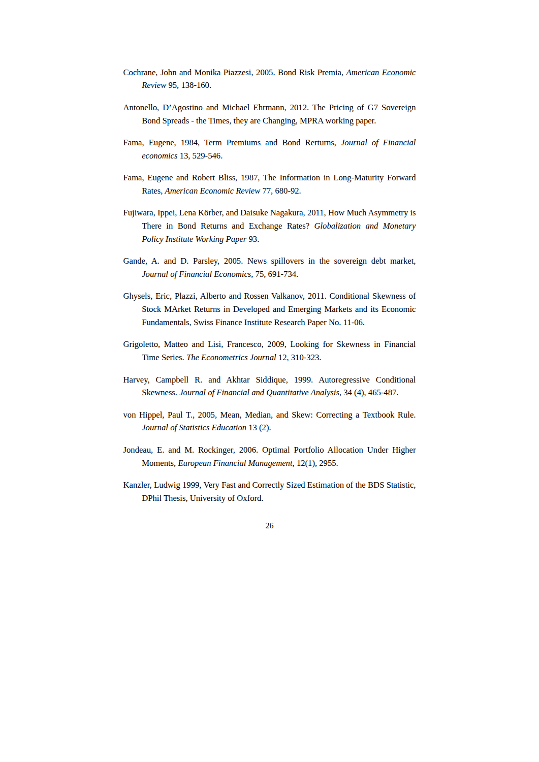Cochrane, John and Monika Piazzesi, 2005. Bond Risk Premia, American Economic Review 95, 138-160.
Antonello, D’Agostino and Michael Ehrmann, 2012. The Pricing of G7 Sovereign Bond Spreads - the Times, they are Changing, MPRA working paper.
Fama, Eugene, 1984, Term Premiums and Bond Rerturns, Journal of Financial economics 13, 529-546.
Fama, Eugene and Robert Bliss, 1987, The Information in Long-Maturity Forward Rates, American Economic Review 77, 680-92.
Fujiwara, Ippei, Lena Körber, and Daisuke Nagakura, 2011, How Much Asymmetry is There in Bond Returns and Exchange Rates? Globalization and Monetary Policy Institute Working Paper 93.
Gande, A. and D. Parsley, 2005. News spillovers in the sovereign debt market, Journal of Financial Economics, 75, 691-734.
Ghysels, Eric, Plazzi, Alberto and Rossen Valkanov, 2011. Conditional Skewness of Stock MArket Returns in Developed and Emerging Markets and its Economic Fundamentals, Swiss Finance Institute Research Paper No. 11-06.
Grigoletto, Matteo and Lisi, Francesco, 2009, Looking for Skewness in Financial Time Series. The Econometrics Journal 12, 310-323.
Harvey, Campbell R. and Akhtar Siddique, 1999. Autoregressive Conditional Skewness. Journal of Financial and Quantitative Analysis, 34 (4), 465-487.
von Hippel, Paul T., 2005, Mean, Median, and Skew: Correcting a Textbook Rule. Journal of Statistics Education 13 (2).
Jondeau, E. and M. Rockinger, 2006. Optimal Portfolio Allocation Under Higher Moments, European Financial Management, 12(1), 2955.
Kanzler, Ludwig 1999, Very Fast and Correctly Sized Estimation of the BDS Statistic, DPhil Thesis, University of Oxford.
26